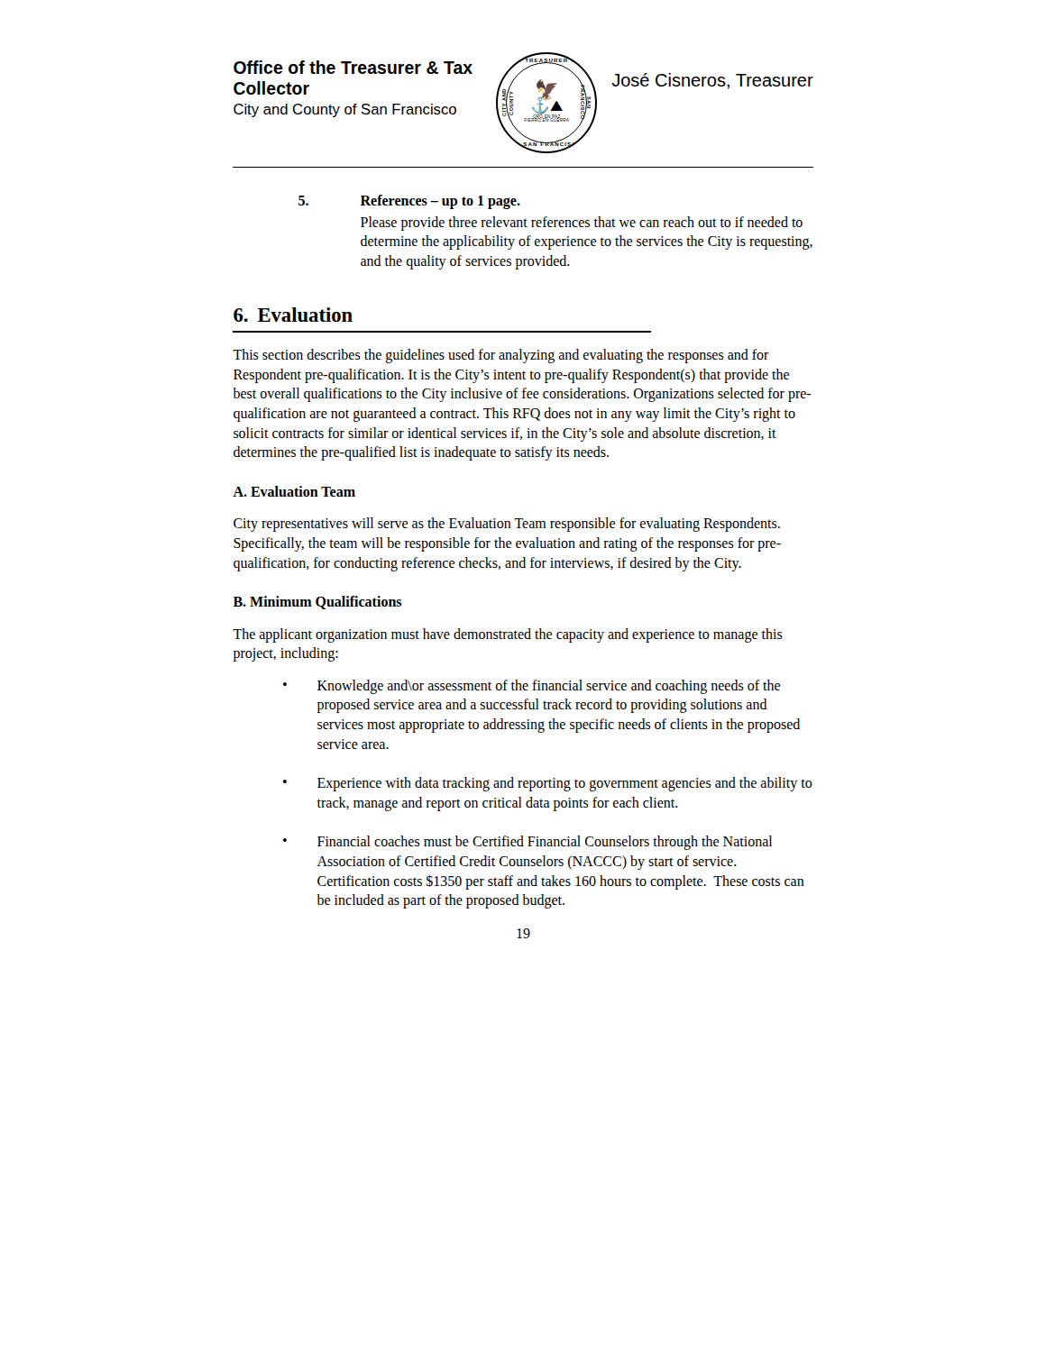Office of the Treasurer & Tax Collector
City and County of San Francisco
★ TREASURER ★
CITY AND COUNTY
SAN FRANCISCO
OF SAN FRANCISCO
🦅
⚓⛰
ORO EN PAZ
FIERRO EN GUERRA
José Cisneros, Treasurer
5. References – up to 1 page.
Please provide three relevant references that we can reach out to if needed to determine the applicability of experience to the services the City is requesting, and the quality of services provided.
6. Evaluation
This section describes the guidelines used for analyzing and evaluating the responses and for Respondent pre-qualification. It is the City’s intent to pre-qualify Respondent(s) that provide the best overall qualifications to the City inclusive of fee considerations. Organizations selected for pre-qualification are not guaranteed a contract. This RFQ does not in any way limit the City’s right to solicit contracts for similar or identical services if, in the City’s sole and absolute discretion, it determines the pre-qualified list is inadequate to satisfy its needs.
A. Evaluation Team
City representatives will serve as the Evaluation Team responsible for evaluating Respondents. Specifically, the team will be responsible for the evaluation and rating of the responses for pre-qualification, for conducting reference checks, and for interviews, if desired by the City.
B. Minimum Qualifications
The applicant organization must have demonstrated the capacity and experience to manage this project, including:
Knowledge and\or assessment of the financial service and coaching needs of the proposed service area and a successful track record to providing solutions and services most appropriate to addressing the specific needs of clients in the proposed service area.
Experience with data tracking and reporting to government agencies and the ability to track, manage and report on critical data points for each client.
Financial coaches must be Certified Financial Counselors through the National Association of Certified Credit Counselors (NACCC) by start of service. Certification costs $1350 per staff and takes 160 hours to complete. These costs can be included as part of the proposed budget.
19